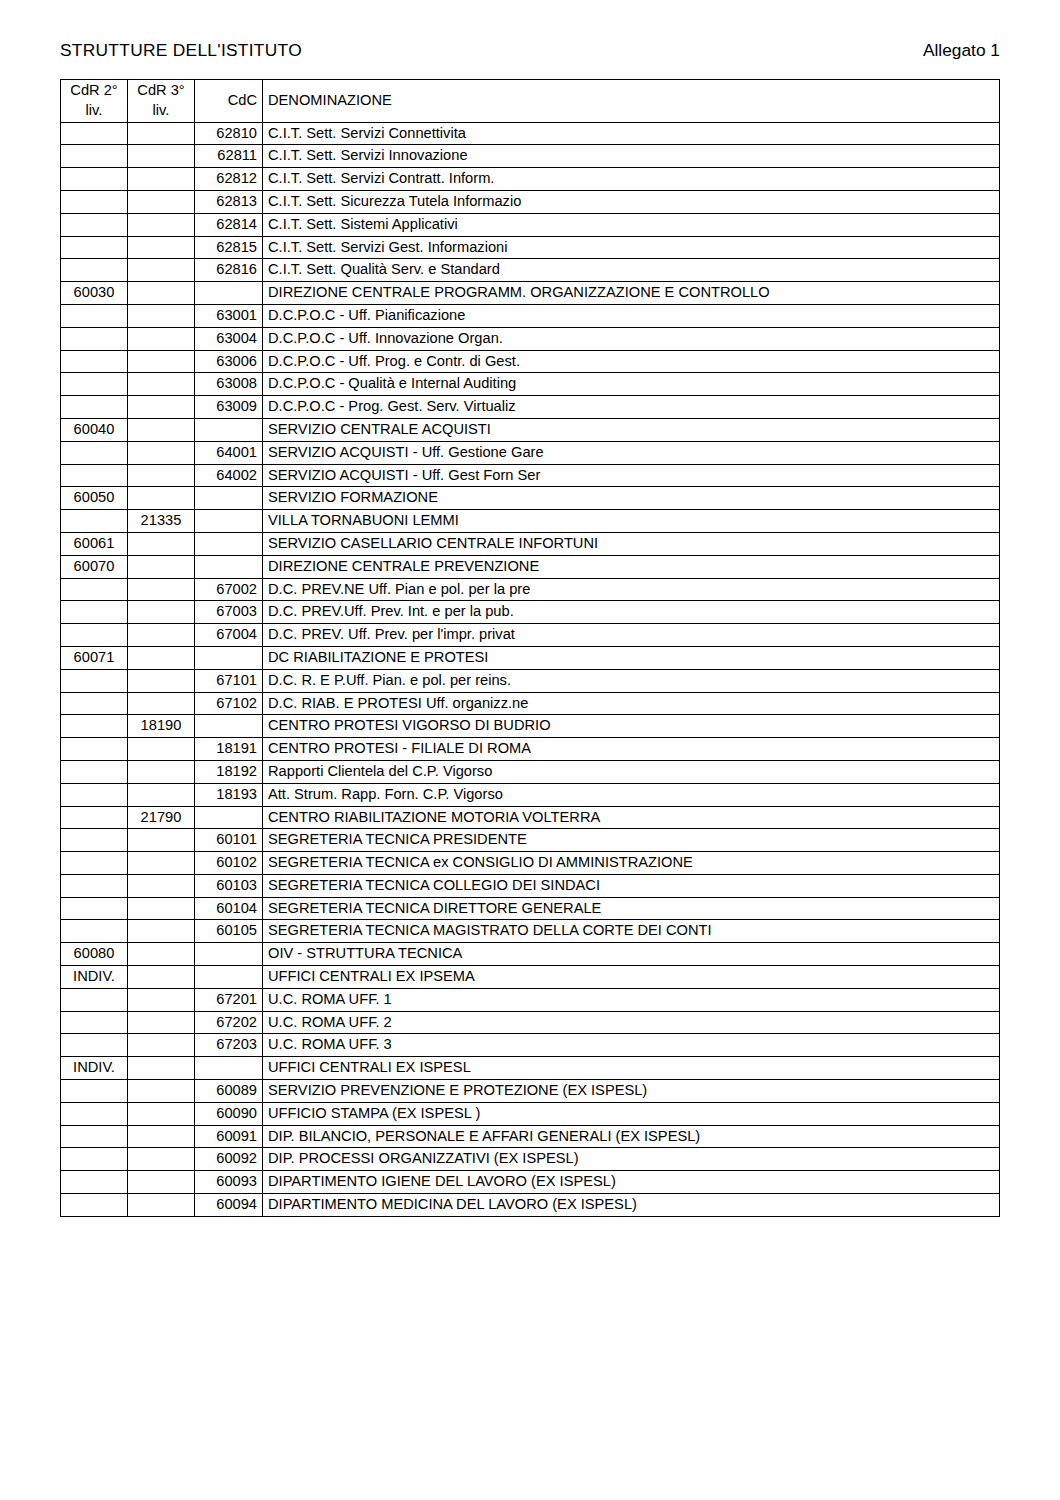STRUTTURE DELL'ISTITUTO
Allegato 1
| CdR 2° liv. | CdR 3° liv. | CdC | DENOMINAZIONE |
| --- | --- | --- | --- |
| | | 62810 | C.I.T. Sett. Servizi Connettivita |
| | | 62811 | C.I.T. Sett. Servizi Innovazione |
| | | 62812 | C.I.T. Sett. Servizi Contratt. Inform. |
| | | 62813 | C.I.T. Sett. Sicurezza Tutela Informazio |
| | | 62814 | C.I.T. Sett. Sistemi Applicativi |
| | | 62815 | C.I.T. Sett. Servizi Gest. Informazioni |
| | | 62816 | C.I.T. Sett. Qualità Serv. e Standard |
| 60030 | | | DIREZIONE CENTRALE PROGRAMM. ORGANIZZAZIONE E CONTROLLO |
| | | 63001 | D.C.P.O.C - Uff. Pianificazione |
| | | 63004 | D.C.P.O.C - Uff. Innovazione Organ. |
| | | 63006 | D.C.P.O.C - Uff. Prog. e Contr. di Gest. |
| | | 63008 | D.C.P.O.C - Qualità e Internal Auditing |
| | | 63009 | D.C.P.O.C - Prog. Gest. Serv. Virtualiz |
| 60040 | | | SERVIZIO CENTRALE ACQUISTI |
| | | 64001 | SERVIZIO ACQUISTI - Uff. Gestione Gare |
| | | 64002 | SERVIZIO ACQUISTI - Uff. Gest Forn Ser |
| 60050 | | | SERVIZIO FORMAZIONE |
| | 21335 | | VILLA TORNABUONI LEMMI |
| 60061 | | | SERVIZIO CASELLARIO CENTRALE INFORTUNI |
| 60070 | | | DIREZIONE CENTRALE PREVENZIONE |
| | | 67002 | D.C. PREV.NE Uff. Pian e pol. per la pre |
| | | 67003 | D.C. PREV.Uff. Prev. Int. e per la pub. |
| | | 67004 | D.C. PREV. Uff. Prev. per l'impr. privat |
| 60071 | | | DC RIABILITAZIONE E PROTESI |
| | | 67101 | D.C. R. E P.Uff. Pian. e pol. per reins. |
| | | 67102 | D.C. RIAB. E PROTESI Uff. organizz.ne |
| | 18190 | | CENTRO PROTESI VIGORSO DI BUDRIO |
| | | 18191 | CENTRO PROTESI - FILIALE DI ROMA |
| | | 18192 | Rapporti Clientela del C.P. Vigorso |
| | | 18193 | Att. Strum. Rapp. Forn. C.P. Vigorso |
| | 21790 | | CENTRO RIABILITAZIONE MOTORIA VOLTERRA |
| | | 60101 | SEGRETERIA TECNICA PRESIDENTE |
| | | 60102 | SEGRETERIA TECNICA ex CONSIGLIO DI AMMINISTRAZIONE |
| | | 60103 | SEGRETERIA TECNICA COLLEGIO DEI SINDACI |
| | | 60104 | SEGRETERIA TECNICA DIRETTORE GENERALE |
| | | 60105 | SEGRETERIA TECNICA MAGISTRATO DELLA CORTE DEI CONTI |
| 60080 | | | OIV - STRUTTURA TECNICA |
| INDIV. | | | UFFICI CENTRALI EX IPSEMA |
| | | 67201 | U.C. ROMA UFF. 1 |
| | | 67202 | U.C. ROMA UFF. 2 |
| | | 67203 | U.C. ROMA UFF. 3 |
| INDIV. | | | UFFICI CENTRALI EX ISPESL |
| | | 60089 | SERVIZIO PREVENZIONE E PROTEZIONE (EX ISPESL) |
| | | 60090 | UFFICIO STAMPA (EX ISPESL ) |
| | | 60091 | DIP. BILANCIO, PERSONALE E AFFARI GENERALI (EX ISPESL) |
| | | 60092 | DIP. PROCESSI ORGANIZZATIVI (EX ISPESL) |
| | | 60093 | DIPARTIMENTO IGIENE DEL LAVORO (EX ISPESL) |
| | | 60094 | DIPARTIMENTO MEDICINA DEL LAVORO (EX ISPESL) |